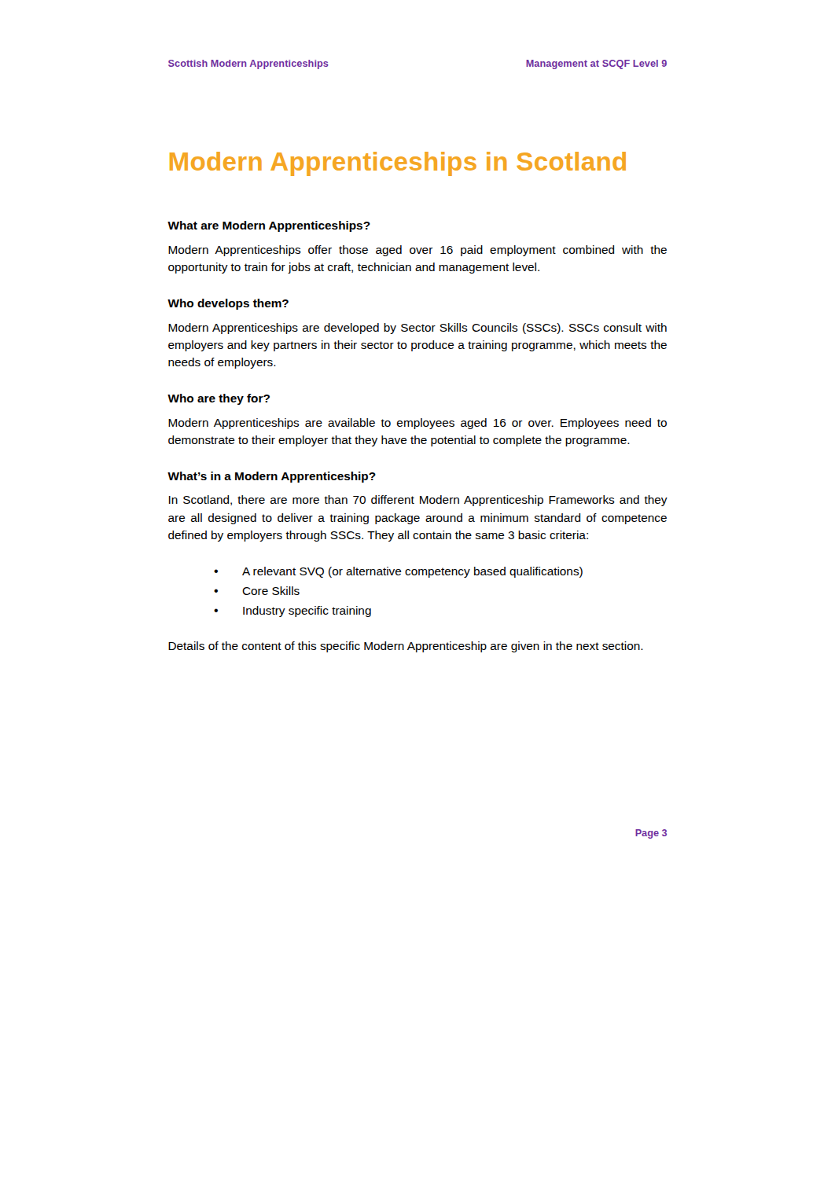Scottish Modern Apprenticeships Management at SCQF Level 9
Modern Apprenticeships in Scotland
What are Modern Apprenticeships?
Modern Apprenticeships offer those aged over 16 paid employment combined with the opportunity to train for jobs at craft, technician and management level.
Who develops them?
Modern Apprenticeships are developed by Sector Skills Councils (SSCs). SSCs consult with employers and key partners in their sector to produce a training programme, which meets the needs of employers.
Who are they for?
Modern Apprenticeships are available to employees aged 16 or over. Employees need to demonstrate to their employer that they have the potential to complete the programme.
What’s in a Modern Apprenticeship?
In Scotland, there are more than 70 different Modern Apprenticeship Frameworks and they are all designed to deliver a training package around a minimum standard of competence defined by employers through SSCs. They all contain the same 3 basic criteria:
A relevant SVQ (or alternative competency based qualifications)
Core Skills
Industry specific training
Details of the content of this specific Modern Apprenticeship are given in the next section.
Page 3